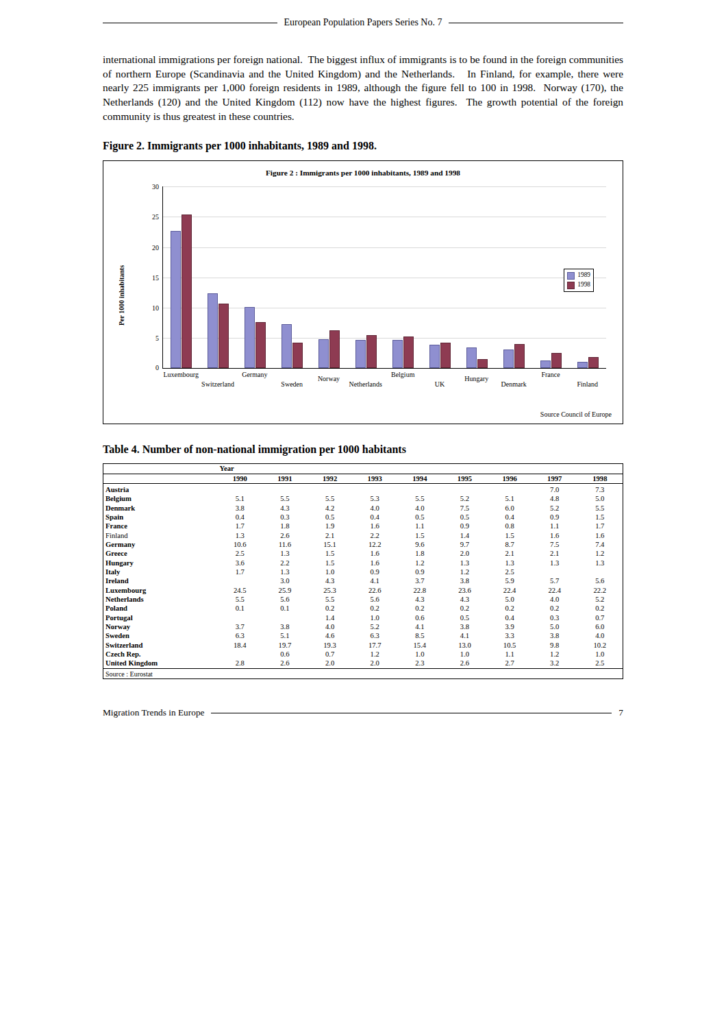European Population Papers Series No. 7
international immigrations per foreign national. The biggest influx of immigrants is to be found in the foreign communities of northern Europe (Scandinavia and the United Kingdom) and the Netherlands. In Finland, for example, there were nearly 225 immigrants per 1,000 foreign residents in 1989, although the figure fell to 100 in 1998. Norway (170), the Netherlands (120) and the United Kingdom (112) now have the highest figures. The growth potential of the foreign community is thus greatest in these countries.
Figure 2. Immigrants per 1000 inhabitants, 1989 and 1998.
Figure 2 : Immigrants per 1000 inhabitants, 1989 and 1998
Per 1000 inhabitants
30
25
20
15
10
5
0
1989
1998
Luxembourg Switzerland Germany Sweden Norway Netherlands Belgium UK Hungary Denmark France Finland
Source Council of Europe
Table 4. Number of non-national immigration per 1000 habitants
| | Year |
| --- | --- |
| | 1990 | 1991 | 1992 | 1993 | 1994 | 1995 | 1996 | 1997 | 1998 |
| Austria | | | | | | | | 7.0 | 7.3 |
| Belgium | 5.1 | 5.5 | 5.5 | 5.3 | 5.5 | 5.2 | 5.1 | 4.8 | 5.0 |
| Denmark | 3.8 | 4.3 | 4.2 | 4.0 | 4.0 | 7.5 | 6.0 | 5.2 | 5.5 |
| Spain | 0.4 | 0.3 | 0.5 | 0.4 | 0.5 | 0.5 | 0.4 | 0.9 | 1.5 |
| France | 1.7 | 1.8 | 1.9 | 1.6 | 1.1 | 0.9 | 0.8 | 1.1 | 1.7 |
| Finland | 1.3 | 2.6 | 2.1 | 2.2 | 1.5 | 1.4 | 1.5 | 1.6 | 1.6 |
| Germany | 10.6 | 11.6 | 15.1 | 12.2 | 9.6 | 9.7 | 8.7 | 7.5 | 7.4 |
| Greece | 2.5 | 1.3 | 1.5 | 1.6 | 1.8 | 2.0 | 2.1 | 2.1 | 1.2 |
| Hungary | 3.6 | 2.2 | 1.5 | 1.6 | 1.2 | 1.3 | 1.3 | 1.3 | 1.3 |
| Italy | 1.7 | 1.3 | 1.0 | 0.9 | 0.9 | 1.2 | 2.5 | | |
| Ireland | | 3.0 | 4.3 | 4.1 | 3.7 | 3.8 | 5.9 | 5.7 | 5.6 |
| Luxembourg | 24.5 | 25.9 | 25.3 | 22.6 | 22.8 | 23.6 | 22.4 | 22.4 | 22.2 |
| Netherlands | 5.5 | 5.6 | 5.5 | 5.6 | 4.3 | 4.3 | 5.0 | 4.0 | 5.2 |
| Poland | 0.1 | 0.1 | 0.2 | 0.2 | 0.2 | 0.2 | 0.2 | 0.2 | 0.2 |
| Portugal | | | 1.4 | 1.0 | 0.6 | 0.5 | 0.4 | 0.3 | 0.7 |
| Norway | 3.7 | 3.8 | 4.0 | 5.2 | 4.1 | 3.8 | 3.9 | 5.0 | 6.0 |
| Sweden | 6.3 | 5.1 | 4.6 | 6.3 | 8.5 | 4.1 | 3.3 | 3.8 | 4.0 |
| Switzerland | 18.4 | 19.7 | 19.3 | 17.7 | 15.4 | 13.0 | 10.5 | 9.8 | 10.2 |
| Czech Rep. | | 0.6 | 0.7 | 1.2 | 1.0 | 1.0 | 1.1 | 1.2 | 1.0 |
| United Kingdom | 2.8 | 2.6 | 2.0 | 2.0 | 2.3 | 2.6 | 2.7 | 3.2 | 2.5 |
| Source : Eurostat |
Migration Trends in Europe
7